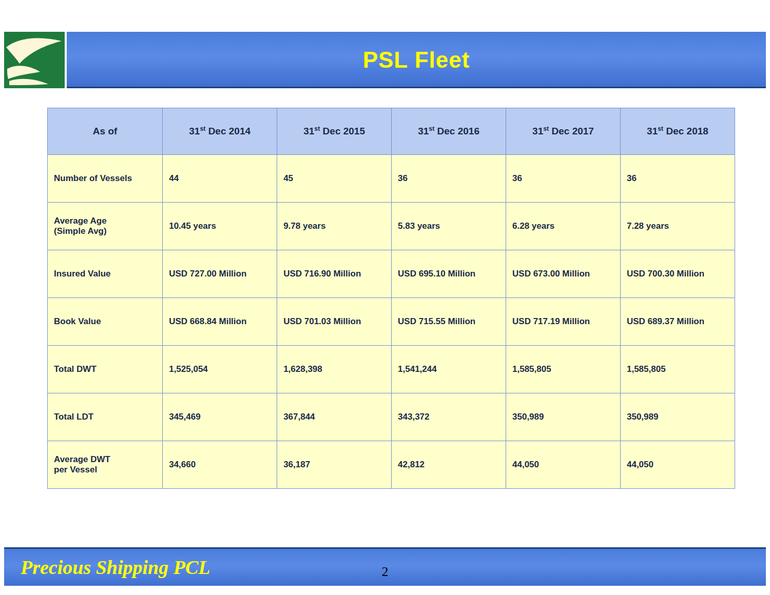PSL Fleet
| As of | 31 st Dec 2014 | 31 st Dec 2015 | 31 st Dec 2016 | 31 st Dec 2017 | 31 st Dec 2018 |
| --- | --- | --- | --- | --- | --- |
| Number of Vessels | 44 | 45 | 36 | 36 | 36 |
| Average Age (Simple Avg) | 10.45 years | 9.78 years | 5.83 years | 6.28 years | 7.28 years |
| Insured Value | USD 727.00 Million | USD 716.90 Million | USD 695.10 Million | USD 673.00 Million | USD 700.30 Million |
| Book Value | USD 668.84 Million | USD 701.03 Million | USD 715.55 Million | USD 717.19 Million | USD 689.37 Million |
| Total DWT | 1,525,054 | 1,628,398 | 1,541,244 | 1,585,805 | 1,585,805 |
| Total LDT | 345,469 | 367,844 | 343,372 | 350,989 | 350,989 |
| Average DWT per Vessel | 34,660 | 36,187 | 42,812 | 44,050 | 44,050 |
Precious Shipping PCL
2